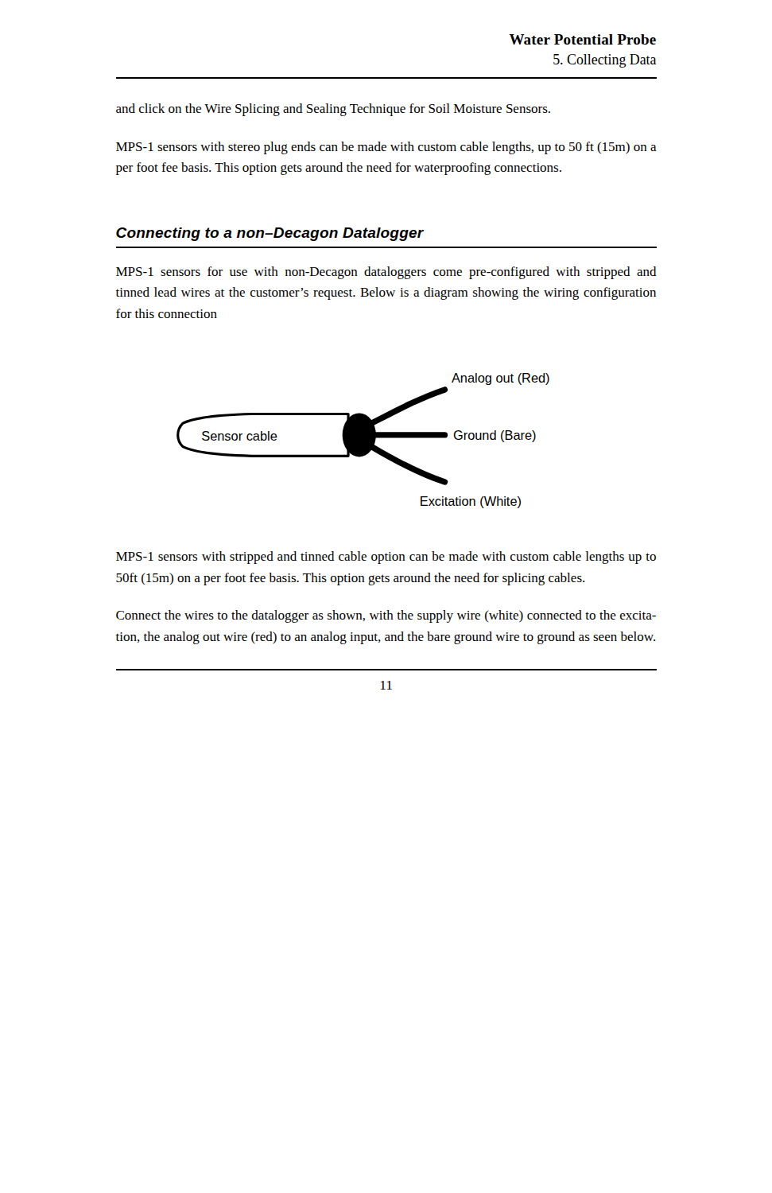Water Potential Probe
5. Collecting Data
and click on the Wire Splicing and Sealing Technique for Soil Moisture Sensors.
MPS-1 sensors with stereo plug ends can be made with custom cable lengths, up to 50 ft (15m) on a per foot fee basis. This option gets around the need for waterproofing connections.
Connecting to a non–Decagon Datalogger
MPS-1 sensors for use with non-Decagon dataloggers come pre-configured with stripped and tinned lead wires at the customer’s request. Below is a diagram showing the wiring configuration for this connection
Sensor cable Analog out (Red) Ground (Bare) Excitation (White)
MPS-1 sensors with stripped and tinned cable option can be made with custom cable lengths up to 50ft (15m) on a per foot fee basis. This option gets around the need for splicing cables.
Connect the wires to the datalogger as shown, with the supply wire (white) connected to the excitation, the analog out wire (red) to an analog input, and the bare ground wire to ground as seen below.
11